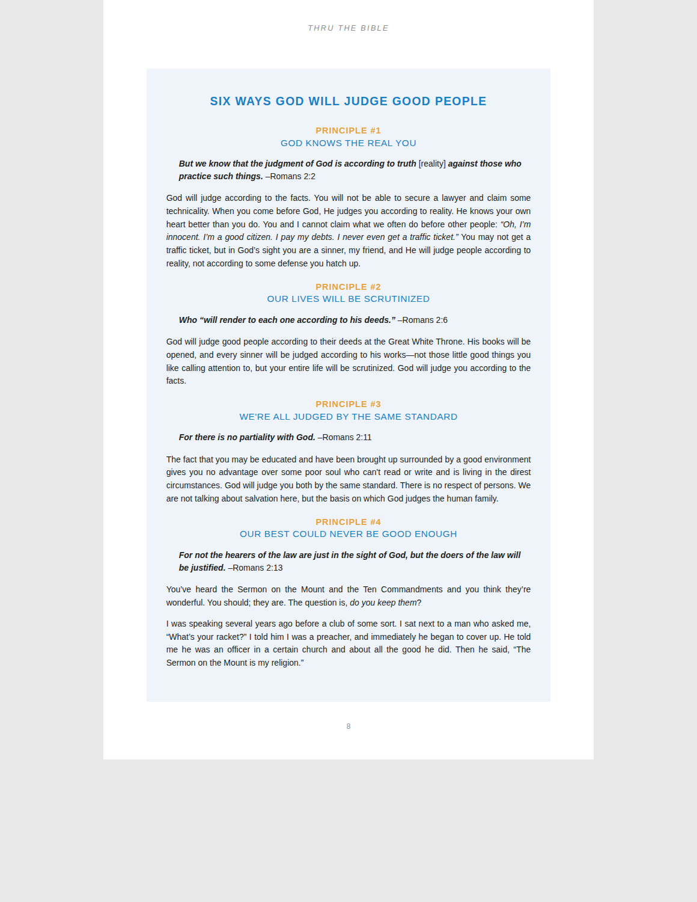Thru the Bible
Six Ways God Will Judge Good People
Principle #1
God Knows the Real You
But we know that the judgment of God is according to truth [reality] against those who practice such things. –Romans 2:2
God will judge according to the facts. You will not be able to secure a lawyer and claim some technicality. When you come before God, He judges you according to reality. He knows your own heart better than you do. You and I cannot claim what we often do before other people: “Oh, I’m innocent. I’m a good citizen. I pay my debts. I never even get a traffic ticket.” You may not get a traffic ticket, but in God’s sight you are a sinner, my friend, and He will judge people according to reality, not according to some defense you hatch up.
Principle #2
Our Lives Will Be Scrutinized
Who “will render to each one according to his deeds.” –Romans 2:6
God will judge good people according to their deeds at the Great White Throne. His books will be opened, and every sinner will be judged according to his works—not those little good things you like calling attention to, but your entire life will be scrutinized. God will judge you according to the facts.
Principle #3
We're All Judged by the Same Standard
For there is no partiality with God. –Romans 2:11
The fact that you may be educated and have been brought up surrounded by a good environment gives you no advantage over some poor soul who can't read or write and is living in the direst circumstances. God will judge you both by the same standard. There is no respect of persons. We are not talking about salvation here, but the basis on which God judges the human family.
Principle #4
Our Best Could Never Be Good Enough
For not the hearers of the law are just in the sight of God, but the doers of the law will be justified. –Romans 2:13
You’ve heard the Sermon on the Mount and the Ten Commandments and you think they’re wonderful. You should; they are. The question is, do you keep them?
I was speaking several years ago before a club of some sort. I sat next to a man who asked me, “What’s your racket?” I told him I was a preacher, and immediately he began to cover up. He told me he was an officer in a certain church and about all the good he did. Then he said, “The Sermon on the Mount is my religion.”
8